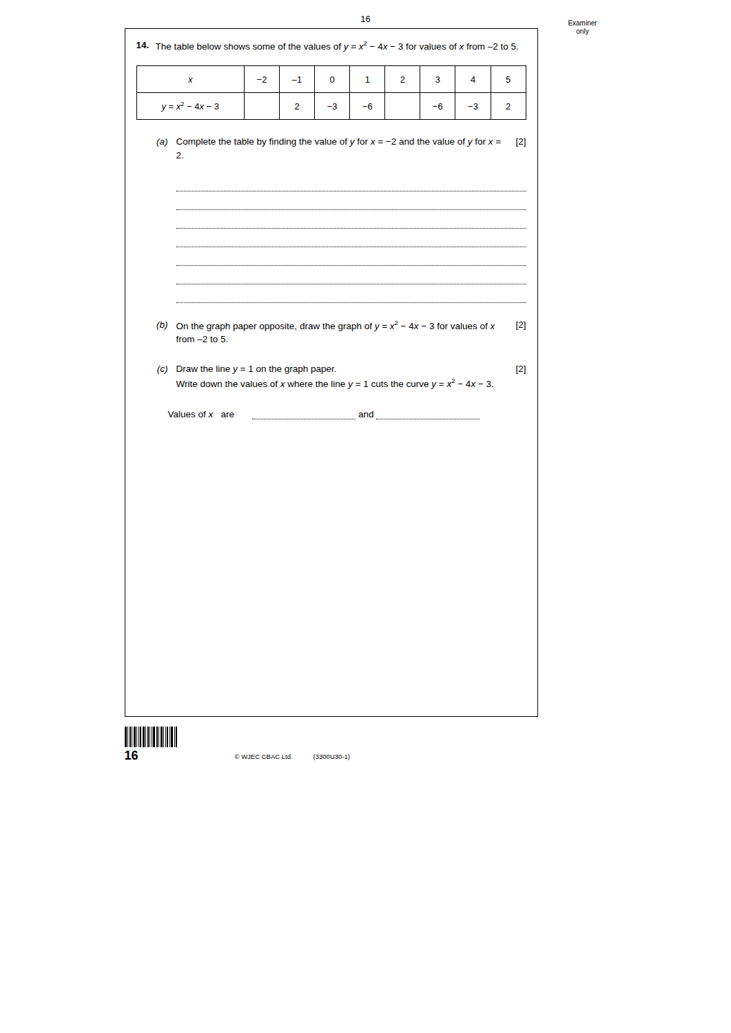16
Examiner
only
14.
The table below shows some of the values of y = x2 − 4x − 3 for values of x from –2 to 5.
| x | −2 | –1 | 0 | 1 | 2 | 3 | 4 | 5 |
| y = x 2 − 4 x − 3 | | 2 | −3 | −6 | | −6 | −3 | 2 |
(a)
[2] Complete the table by finding the value of y for x = −2 and the value of y for x = 2.
(b)
[2] On the graph paper opposite, draw the graph of y = x2 − 4x − 3 for values of x from –2 to 5.
(c)
[2] Draw the line y = 1 on the graph paper.
Write down the values of x where the line y = 1 cuts the curve y = x2 − 4x − 3.
Values of x are and
16
© WJEC CBAC Ltd.
(3300U30-1)